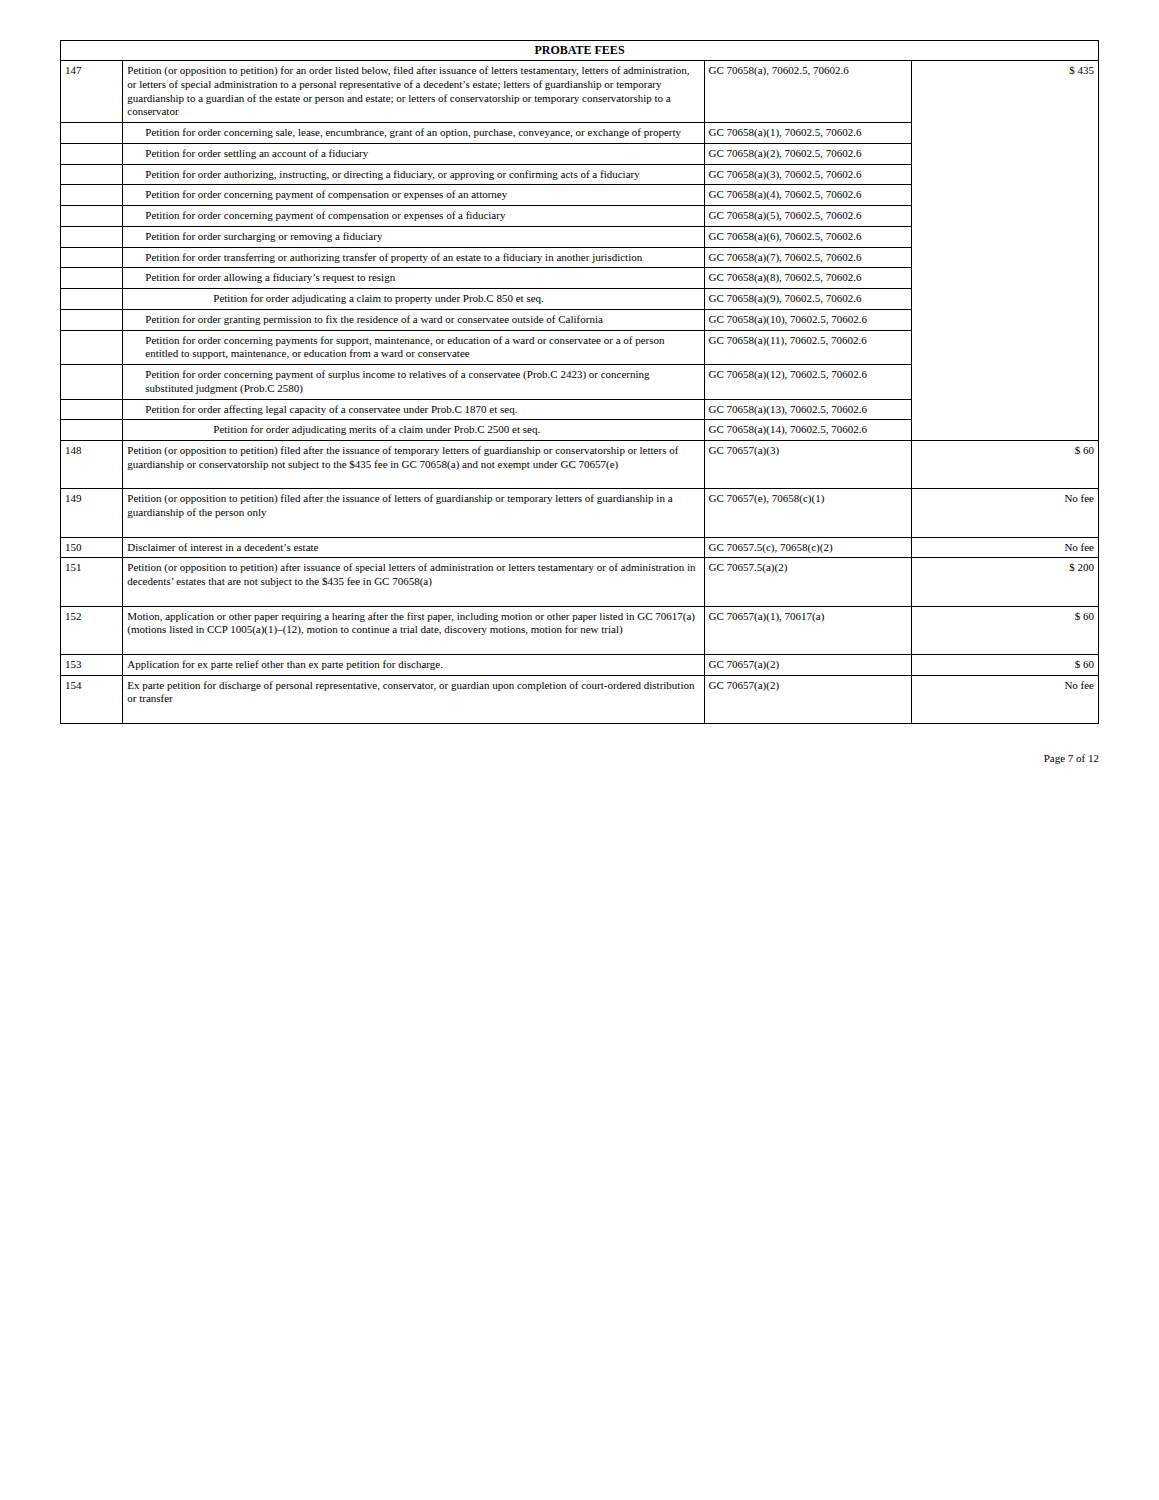PROBATE FEES
| 147 | Petition (or opposition to petition) for an order listed below, filed after issuance of letters testamentary, letters of administration, or letters of special administration to a personal representative of a decedent’s estate; letters of guardianship or temporary guardianship to a guardian of the estate or person and estate; or letters of conservatorship or temporary conservatorship to a conservator | GC 70658(a), 70602.5, 70602.6 | $ 435 |
| | Petition for order concerning sale, lease, encumbrance, grant of an option, purchase, conveyance, or exchange of property | GC 70658(a)(1), 70602.5, 70602.6 | |
| | Petition for order settling an account of a fiduciary | GC 70658(a)(2), 70602.5, 70602.6 | |
| | Petition for order authorizing, instructing, or directing a fiduciary, or approving or confirming acts of a fiduciary | GC 70658(a)(3), 70602.5, 70602.6 | |
| | Petition for order concerning payment of compensation or expenses of an attorney | GC 70658(a)(4), 70602.5, 70602.6 | |
| | Petition for order concerning payment of compensation or expenses of a fiduciary | GC 70658(a)(5), 70602.5, 70602.6 | |
| | Petition for order surcharging or removing a fiduciary | GC 70658(a)(6), 70602.5, 70602.6 | |
| | Petition for order transferring or authorizing transfer of property of an estate to a fiduciary in another jurisdiction | GC 70658(a)(7), 70602.5, 70602.6 | |
| | Petition for order allowing a fiduciary’s request to resign | GC 70658(a)(8), 70602.5, 70602.6 | |
| | Petition for order adjudicating a claim to property under Prob.C 850 et seq. | GC 70658(a)(9), 70602.5, 70602.6 | |
| | Petition for order granting permission to fix the residence of a ward or conservatee outside of California | GC 70658(a)(10), 70602.5, 70602.6 | |
| | Petition for order concerning payments for support, maintenance, or education of a ward or conservatee or a of person entitled to support, maintenance, or education from a ward or conservatee | GC 70658(a)(11), 70602.5, 70602.6 | |
| | Petition for order concerning payment of surplus income to relatives of a conservatee (Prob.C 2423) or concerning substituted judgment (Prob.C 2580) | GC 70658(a)(12), 70602.5, 70602.6 | |
| | Petition for order affecting legal capacity of a conservatee under Prob.C 1870 et seq. | GC 70658(a)(13), 70602.5, 70602.6 | |
| | Petition for order adjudicating merits of a claim under Prob.C 2500 et seq. | GC 70658(a)(14), 70602.5, 70602.6 | |
| 148 | Petition (or opposition to petition) filed after the issuance of temporary letters of guardianship or conservatorship or letters of guardianship or conservatorship not subject to the $435 fee in GC 70658(a) and not exempt under GC 70657(e) | GC 70657(a)(3) | $ 60 |
| 149 | Petition (or opposition to petition) filed after the issuance of letters of guardianship or temporary letters of guardianship in a guardianship of the person only | GC 70657(e), 70658(c)(1) | No fee |
| 150 | Disclaimer of interest in a decedent’s estate | GC 70657.5(c), 70658(c)(2) | No fee |
| 151 | Petition (or opposition to petition) after issuance of special letters of administration or letters testamentary or of administration in decedents’ estates that are not subject to the $435 fee in GC 70658(a) | GC 70657.5(a)(2) | $ 200 |
| 152 | Motion, application or other paper requiring a hearing after the first paper, including motion or other paper listed in GC 70617(a) (motions listed in CCP 1005(a)(1)–(12), motion to continue a trial date, discovery motions, motion for new trial) | GC 70657(a)(1), 70617(a) | $ 60 |
| 153 | Application for ex parte relief other than ex parte petition for discharge. | GC 70657(a)(2) | $ 60 |
| 154 | Ex parte petition for discharge of personal representative, conservator, or guardian upon completion of court-ordered distribution or transfer | GC 70657(a)(2) | No fee |
Page 7 of 12